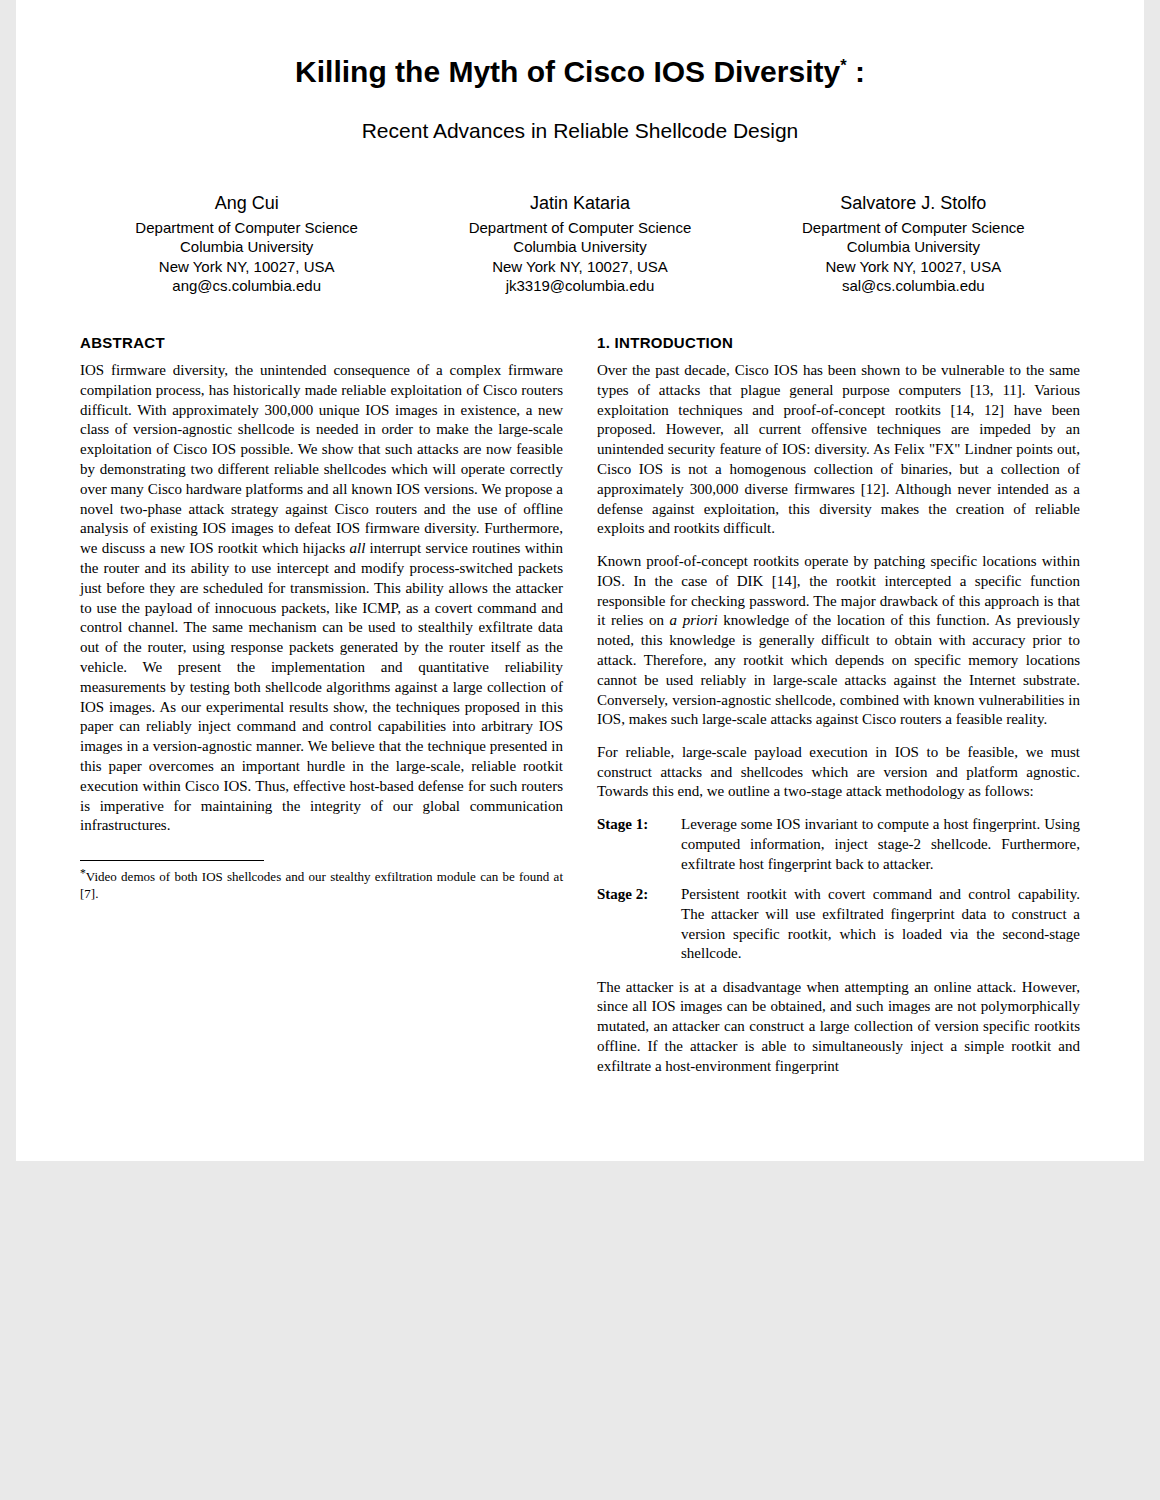Killing the Myth of Cisco IOS Diversity* :
Recent Advances in Reliable Shellcode Design
| Ang Cui Department of Computer Science Columbia University New York NY, 10027, USA ang@cs.columbia.edu | Jatin Kataria Department of Computer Science Columbia University New York NY, 10027, USA jk3319@columbia.edu | Salvatore J. Stolfo Department of Computer Science Columbia University New York NY, 10027, USA sal@cs.columbia.edu |
ABSTRACT
IOS firmware diversity, the unintended consequence of a complex firmware compilation process, has historically made reliable exploitation of Cisco routers difficult. With approximately 300,000 unique IOS images in existence, a new class of version-agnostic shellcode is needed in order to make the large-scale exploitation of Cisco IOS possible. We show that such attacks are now feasible by demonstrating two different reliable shellcodes which will operate correctly over many Cisco hardware platforms and all known IOS versions. We propose a novel two-phase attack strategy against Cisco routers and the use of offline analysis of existing IOS images to defeat IOS firmware diversity. Furthermore, we discuss a new IOS rootkit which hijacks all interrupt service routines within the router and its ability to use intercept and modify process-switched packets just before they are scheduled for transmission. This ability allows the attacker to use the payload of innocuous packets, like ICMP, as a covert command and control channel. The same mechanism can be used to stealthily exfiltrate data out of the router, using response packets generated by the router itself as the vehicle. We present the implementation and quantitative reliability measurements by testing both shellcode algorithms against a large collection of IOS images. As our experimental results show, the techniques proposed in this paper can reliably inject command and control capabilities into arbitrary IOS images in a version-agnostic manner. We believe that the technique presented in this paper overcomes an important hurdle in the large-scale, reliable rootkit execution within Cisco IOS. Thus, effective host-based defense for such routers is imperative for maintaining the integrity of our global communication infrastructures.
*Video demos of both IOS shellcodes and our stealthy exfiltration module can be found at [7].
1. INTRODUCTION
Over the past decade, Cisco IOS has been shown to be vulnerable to the same types of attacks that plague general purpose computers [13, 11]. Various exploitation techniques and proof-of-concept rootkits [14, 12] have been proposed. However, all current offensive techniques are impeded by an unintended security feature of IOS: diversity. As Felix "FX" Lindner points out, Cisco IOS is not a homogenous collection of binaries, but a collection of approximately 300,000 diverse firmwares [12]. Although never intended as a defense against exploitation, this diversity makes the creation of reliable exploits and rootkits difficult.
Known proof-of-concept rootkits operate by patching specific locations within IOS. In the case of DIK [14], the rootkit intercepted a specific function responsible for checking password. The major drawback of this approach is that it relies on a priori knowledge of the location of this function. As previously noted, this knowledge is generally difficult to obtain with accuracy prior to attack. Therefore, any rootkit which depends on specific memory locations cannot be used reliably in large-scale attacks against the Internet substrate. Conversely, version-agnostic shellcode, combined with known vulnerabilities in IOS, makes such large-scale attacks against Cisco routers a feasible reality.
For reliable, large-scale payload execution in IOS to be feasible, we must construct attacks and shellcodes which are version and platform agnostic. Towards this end, we outline a two-stage attack methodology as follows:
Stage 1:
Leverage some IOS invariant to compute a host fingerprint. Using computed information, inject stage-2 shellcode. Furthermore, exfiltrate host fingerprint back to attacker.
Stage 2:
Persistent rootkit with covert command and control capability. The attacker will use exfiltrated fingerprint data to construct a version specific rootkit, which is loaded via the second-stage shellcode.
The attacker is at a disadvantage when attempting an online attack. However, since all IOS images can be obtained, and such images are not polymorphically mutated, an attacker can construct a large collection of version specific rootkits offline. If the attacker is able to simultaneously inject a simple rootkit and exfiltrate a host-environment fingerprint